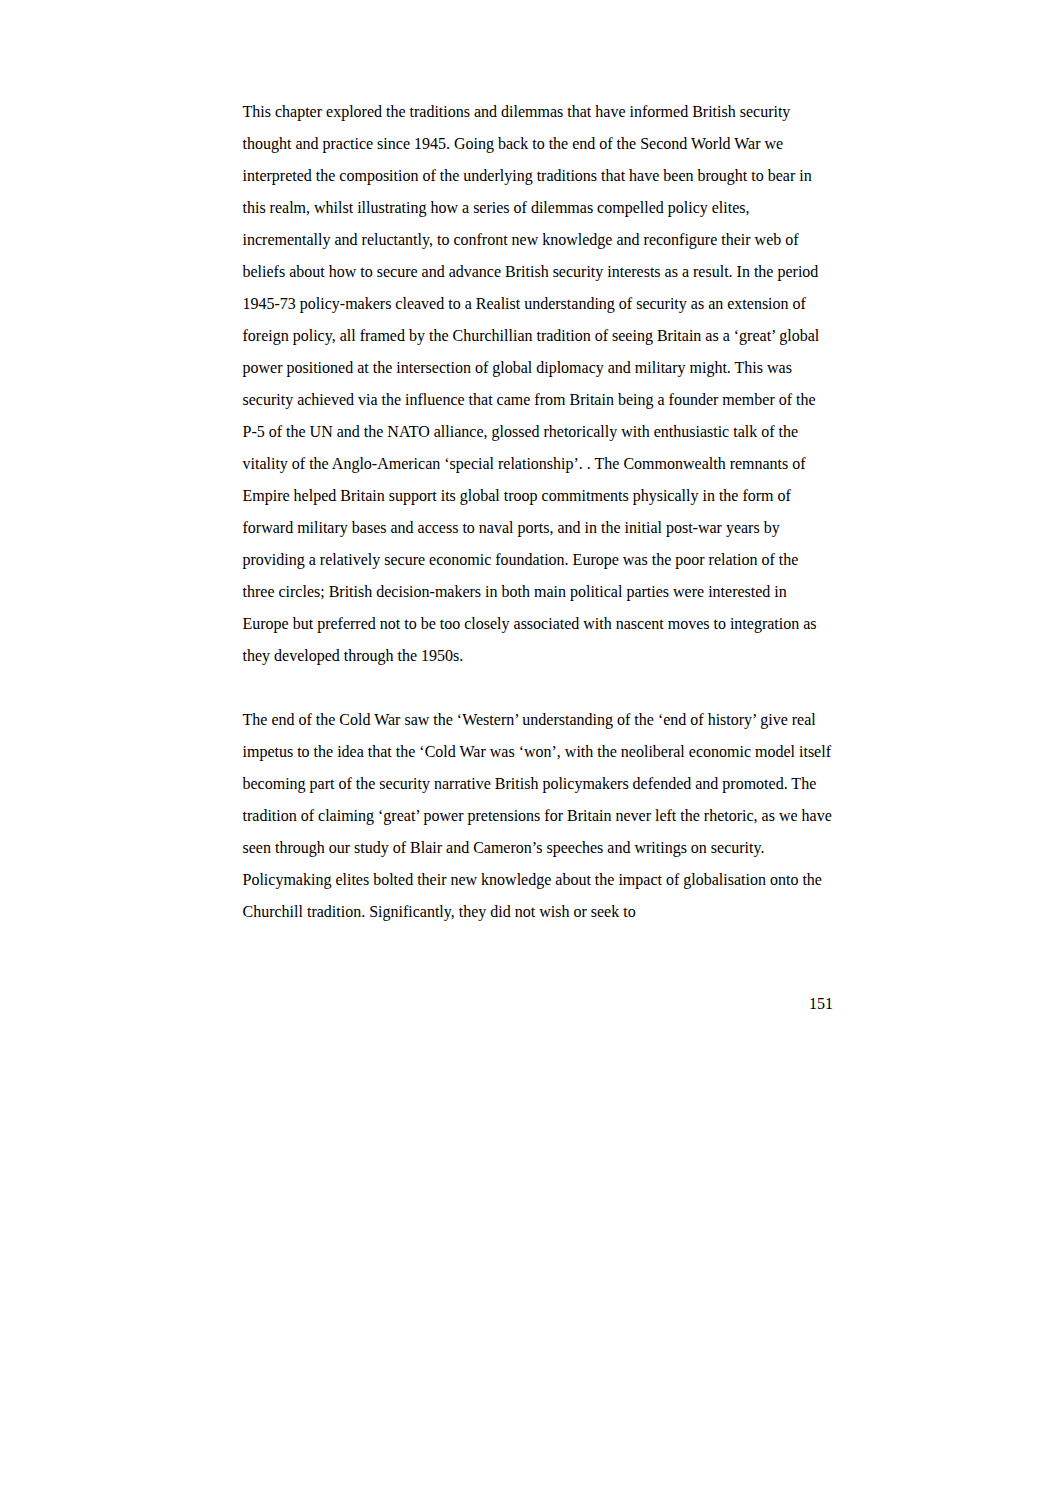This chapter explored the traditions and dilemmas that have informed British security thought and practice since 1945. Going back to the end of the Second World War we interpreted the composition of the underlying traditions that have been brought to bear in this realm, whilst illustrating how a series of dilemmas compelled policy elites, incrementally and reluctantly, to confront new knowledge and reconfigure their web of beliefs about how to secure and advance British security interests as a result. In the period 1945-73 policy-makers cleaved to a Realist understanding of security as an extension of foreign policy, all framed by the Churchillian tradition of seeing Britain as a ‘great’ global power positioned at the intersection of global diplomacy and military might. This was security achieved via the influence that came from Britain being a founder member of the P-5 of the UN and the NATO alliance, glossed rhetorically with enthusiastic talk of the vitality of the Anglo-American ‘special relationship’. . The Commonwealth remnants of Empire helped Britain support its global troop commitments physically in the form of forward military bases and access to naval ports, and in the initial post-war years by providing a relatively secure economic foundation. Europe was the poor relation of the three circles; British decision-makers in both main political parties were interested in Europe but preferred not to be too closely associated with nascent moves to integration as they developed through the 1950s.
The end of the Cold War saw the ‘Western’ understanding of the ‘end of history’ give real impetus to the idea that the ‘Cold War was ‘won’, with the neoliberal economic model itself becoming part of the security narrative British policymakers defended and promoted. The tradition of claiming ‘great’ power pretensions for Britain never left the rhetoric, as we have seen through our study of Blair and Cameron’s speeches and writings on security. Policymaking elites bolted their new knowledge about the impact of globalisation onto the Churchill tradition. Significantly, they did not wish or seek to
151